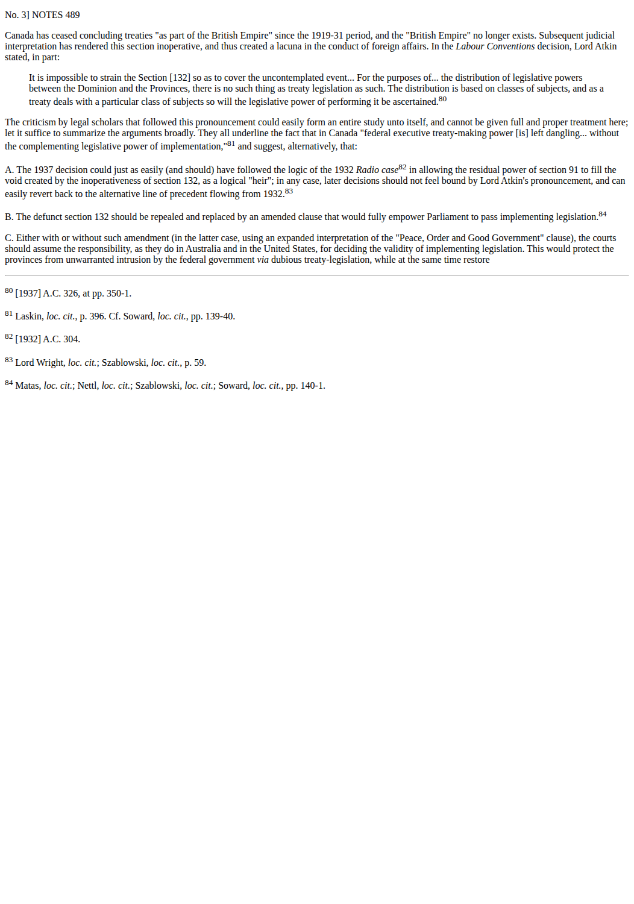No. 3] NOTES 489
Canada has ceased concluding treaties "as part of the British Empire" since the 1919-31 period, and the "British Empire" no longer exists. Subsequent judicial interpretation has rendered this section inoperative, and thus created a lacuna in the conduct of foreign affairs. In the Labour Conventions decision, Lord Atkin stated, in part:
It is impossible to strain the Section [132] so as to cover the uncontemplated event... For the purposes of... the distribution of legislative powers between the Dominion and the Provinces, there is no such thing as treaty legislation as such. The distribution is based on classes of subjects, and as a treaty deals with a particular class of subjects so will the legislative power of performing it be ascertained.80
The criticism by legal scholars that followed this pronouncement could easily form an entire study unto itself, and cannot be given full and proper treatment here; let it suffice to summarize the arguments broadly. They all underline the fact that in Canada "federal executive treaty-making power [is] left dangling... without the complementing legislative power of implementation,"81 and suggest, alternatively, that:
A. The 1937 decision could just as easily (and should) have followed the logic of the 1932 Radio case82 in allowing the residual power of section 91 to fill the void created by the inoperativeness of section 132, as a logical "heir"; in any case, later decisions should not feel bound by Lord Atkin's pronouncement, and can easily revert back to the alternative line of precedent flowing from 1932.83
B. The defunct section 132 should be repealed and replaced by an amended clause that would fully empower Parliament to pass implementing legislation.84
C. Either with or without such amendment (in the latter case, using an expanded interpretation of the "Peace, Order and Good Government" clause), the courts should assume the responsibility, as they do in Australia and in the United States, for deciding the validity of implementing legislation. This would protect the provinces from unwarranted intrusion by the federal government via dubious treaty-legislation, while at the same time restore
80 [1937] A.C. 326, at pp. 350-1.
81 Laskin, loc. cit., p. 396. Cf. Soward, loc. cit., pp. 139-40.
82 [1932] A.C. 304.
83 Lord Wright, loc. cit.; Szablowski, loc. cit., p. 59.
84 Matas, loc. cit.; Nettl, loc. cit.; Szablowski, loc. cit.; Soward, loc. cit., pp. 140-1.